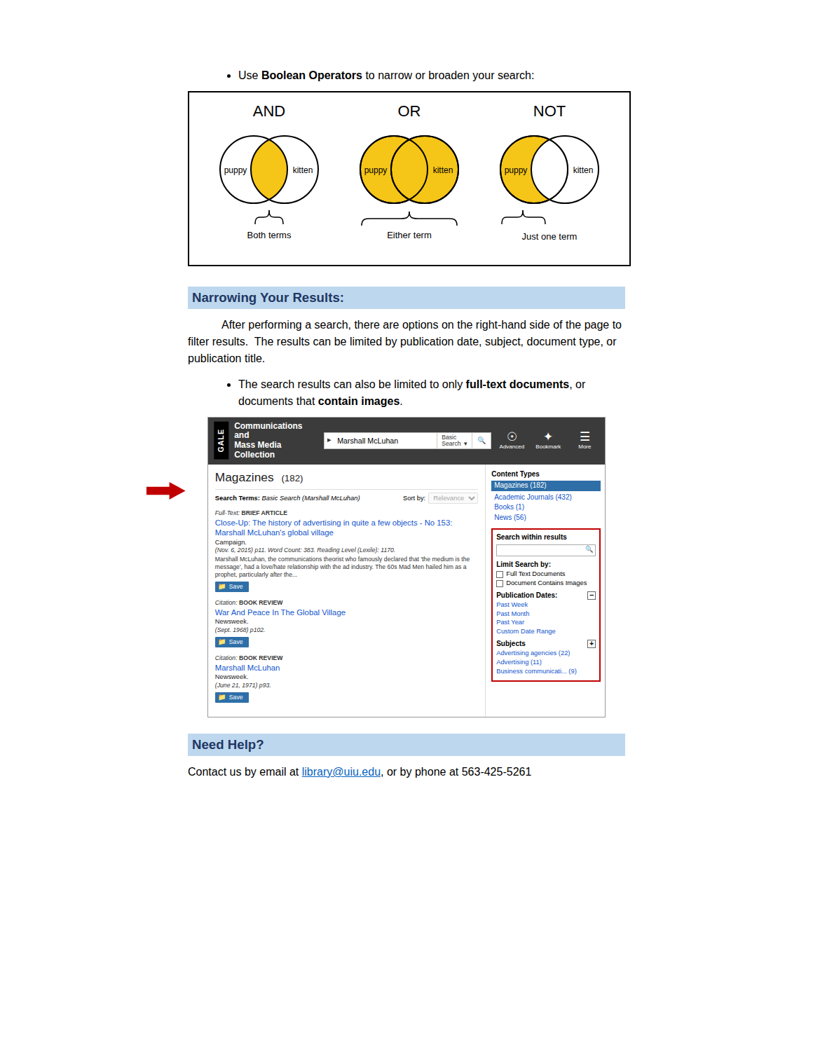Use Boolean Operators to narrow or broaden your search:
AND OR NOT puppy kitten Both terms puppy kitten Either term puppy kitten Just one term
Narrowing Your Results:
After performing a search, there are options on the right-hand side of the page to filter results. The results can be limited by publication date, subject, document type, or publication title.
The search results can also be limited to only full-text documents, or documents that contain images.
GALE
Communications and
Mass Media
Collection
▸
Basic
Search ▾
🔍
☉Advanced
✦Bookmark
☰More
Magazines (182)
Search Terms: Basic Search (Marshall McLuhan)
Sort by: Relevance
Full-Text: BRIEF ARTICLE
Close-Up: The history of advertising in quite a few objects - No 153: Marshall McLuhan's global village
Campaign.
(Nov. 6, 2015) p11. Word Count: 383. Reading Level (Lexile): 1170.
Marshall McLuhan, the communications theorist who famously declared that 'the medium is the message', had a love/hate relationship with the ad industry. The 60s Mad Men hailed him as a prophet, particularly after the...
📁 Save
Citation: BOOK REVIEW
War And Peace In The Global Village
Newsweek.
(Sept. 1968) p102.
📁 Save
Citation: BOOK REVIEW
Marshall McLuhan
Newsweek.
(June 21, 1971) p93.
📁 Save
Content Types
Magazines (182) Academic Journals (432) Books (1) News (56)
Search within results
🔍
Limit Search by:
Full Text Documents
Document Contains Images
Publication Dates: −
Past Week Past Month Past Year Custom Date Range
Subjects +
Advertising agencies (22) Advertising (11) Business communicati... (9)
Need Help?
Contact us by email at library@uiu.edu, or by phone at 563-425-5261